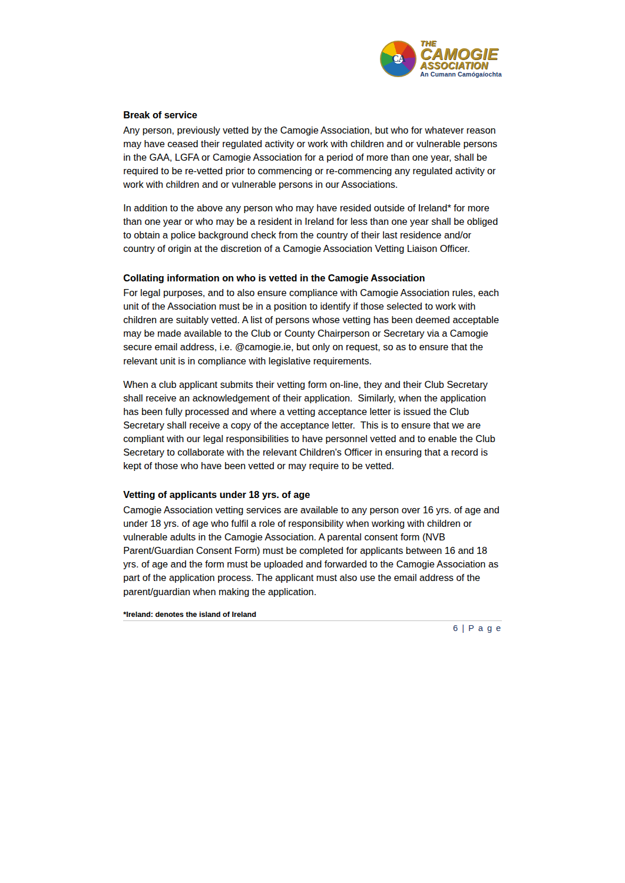THE CAMOGIE ASSOCIATION An Cumann Camógaíochta
Break of service
Any person, previously vetted by the Camogie Association, but who for whatever reason may have ceased their regulated activity or work with children and or vulnerable persons in the GAA, LGFA or Camogie Association for a period of more than one year, shall be required to be re-vetted prior to commencing or re-commencing any regulated activity or work with children and or vulnerable persons in our Associations.
In addition to the above any person who may have resided outside of Ireland* for more than one year or who may be a resident in Ireland for less than one year shall be obliged to obtain a police background check from the country of their last residence and/or country of origin at the discretion of a Camogie Association Vetting Liaison Officer.
Collating information on who is vetted in the Camogie Association
For legal purposes, and to also ensure compliance with Camogie Association rules, each unit of the Association must be in a position to identify if those selected to work with children are suitably vetted. A list of persons whose vetting has been deemed acceptable may be made available to the Club or County Chairperson or Secretary via a Camogie secure email address, i.e. @camogie.ie, but only on request, so as to ensure that the relevant unit is in compliance with legislative requirements.
When a club applicant submits their vetting form on-line, they and their Club Secretary shall receive an acknowledgement of their application. Similarly, when the application has been fully processed and where a vetting acceptance letter is issued the Club Secretary shall receive a copy of the acceptance letter. This is to ensure that we are compliant with our legal responsibilities to have personnel vetted and to enable the Club Secretary to collaborate with the relevant Children's Officer in ensuring that a record is kept of those who have been vetted or may require to be vetted.
Vetting of applicants under 18 yrs. of age
Camogie Association vetting services are available to any person over 16 yrs. of age and under 18 yrs. of age who fulfil a role of responsibility when working with children or vulnerable adults in the Camogie Association. A parental consent form (NVB Parent/Guardian Consent Form) must be completed for applicants between 16 and 18 yrs. of age and the form must be uploaded and forwarded to the Camogie Association as part of the application process. The applicant must also use the email address of the parent/guardian when making the application.
*Ireland: denotes the island of Ireland
6 | P a g e